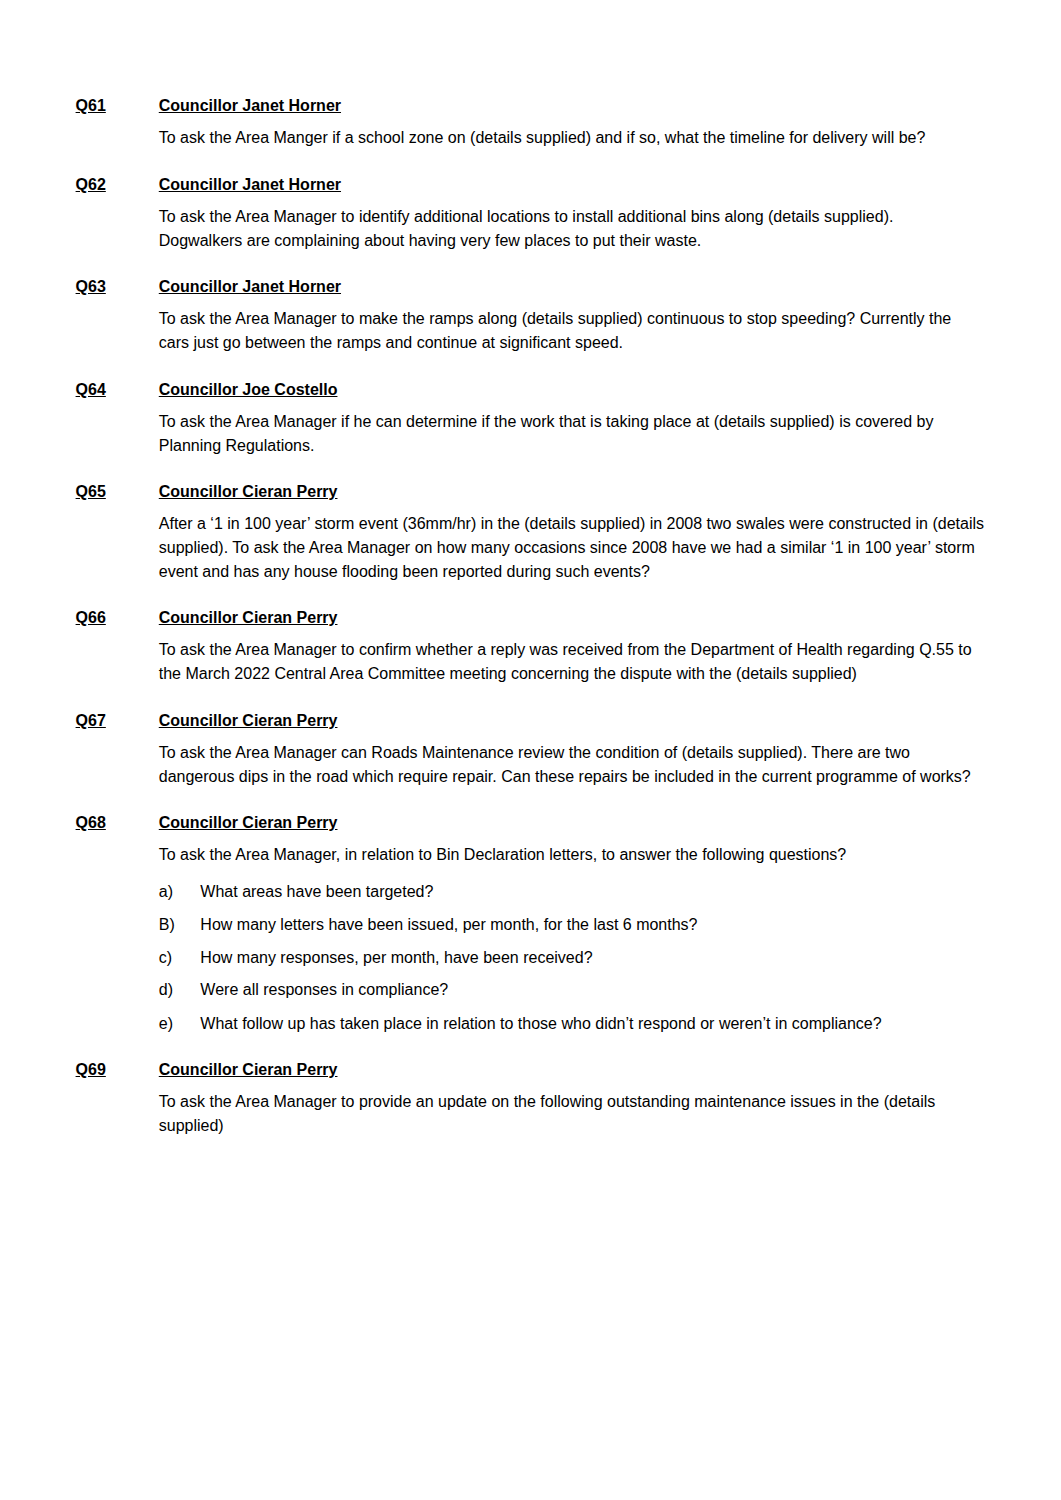Q61 Councillor Janet Horner
To ask the Area Manger if a school zone on (details supplied) and if so, what the timeline for delivery will be?
Q62 Councillor Janet Horner
To ask the Area Manager to identify additional locations to install additional bins along (details supplied). Dogwalkers are complaining about having very few places to put their waste.
Q63 Councillor Janet Horner
To ask the Area Manager to make the ramps along (details supplied) continuous to stop speeding? Currently the cars just go between the ramps and continue at significant speed.
Q64 Councillor Joe Costello
To ask the Area Manager if he can determine if the work that is taking place at (details supplied) is covered by Planning Regulations.
Q65 Councillor Cieran Perry
After a ‘1 in 100 year’ storm event (36mm/hr) in the (details supplied) in 2008 two swales were constructed in (details supplied). To ask the Area Manager on how many occasions since 2008 have we had a similar ‘1 in 100 year’ storm event and has any house flooding been reported during such events?
Q66 Councillor Cieran Perry
To ask the Area Manager to confirm whether a reply was received from the Department of Health regarding Q.55 to the March 2022 Central Area Committee meeting concerning the dispute with the (details supplied)
Q67 Councillor Cieran Perry
To ask the Area Manager can Roads Maintenance review the condition of (details supplied). There are two dangerous dips in the road which require repair. Can these repairs be included in the current programme of works?
Q68 Councillor Cieran Perry
To ask the Area Manager, in relation to Bin Declaration letters, to answer the following questions?
a) What areas have been targeted?
B) How many letters have been issued, per month, for the last 6 months?
c) How many responses, per month, have been received?
d) Were all responses in compliance?
e) What follow up has taken place in relation to those who didn’t respond or weren’t in compliance?
Q69 Councillor Cieran Perry
To ask the Area Manager to provide an update on the following outstanding maintenance issues in the (details supplied)